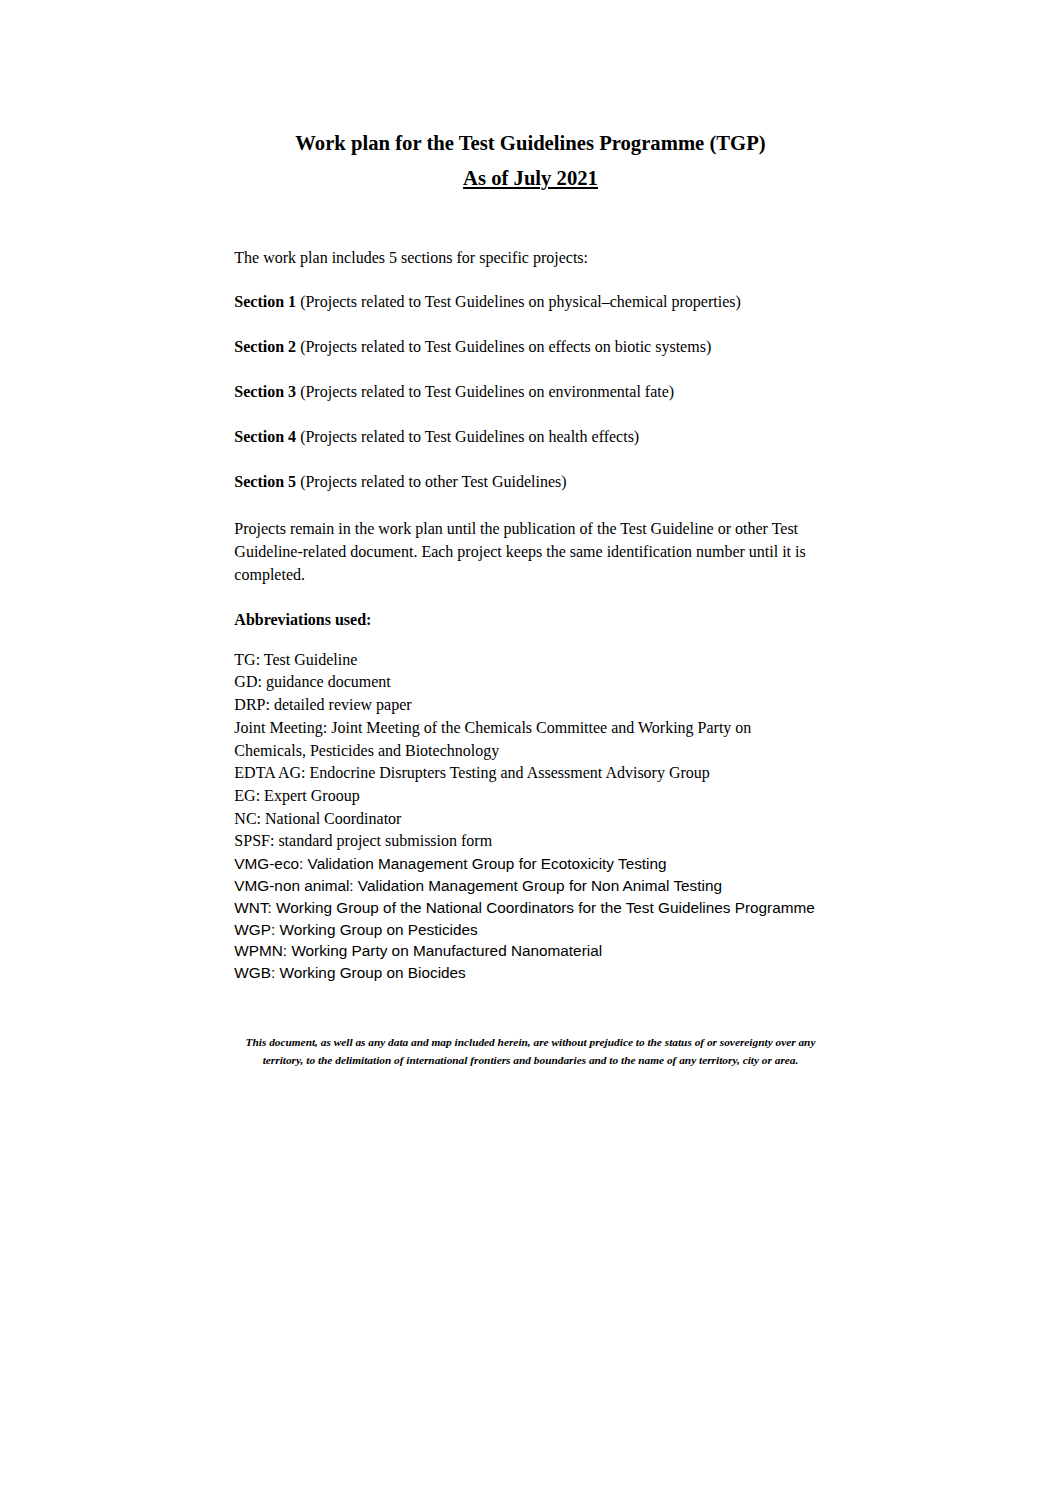Work plan for the Test Guidelines Programme (TGP)
As of July 2021
The work plan includes 5 sections for specific projects:
Section 1 (Projects related to Test Guidelines on physical–chemical properties)
Section 2 (Projects related to Test Guidelines on effects on biotic systems)
Section 3 (Projects related to Test Guidelines on environmental fate)
Section 4 (Projects related to Test Guidelines on health effects)
Section 5 (Projects related to other Test Guidelines)
Projects remain in the work plan until the publication of the Test Guideline or other Test Guideline-related document. Each project keeps the same identification number until it is completed.
Abbreviations used:
TG: Test Guideline
GD: guidance document
DRP: detailed review paper
Joint Meeting: Joint Meeting of the Chemicals Committee and Working Party on Chemicals, Pesticides and Biotechnology
EDTA AG: Endocrine Disrupters Testing and Assessment Advisory Group
EG: Expert Grooup
NC: National Coordinator
SPSF: standard project submission form
VMG-eco: Validation Management Group for Ecotoxicity Testing
VMG-non animal: Validation Management Group for Non Animal Testing
WNT: Working Group of the National Coordinators for the Test Guidelines Programme
WGP: Working Group on Pesticides
WPMN: Working Party on Manufactured Nanomaterial
WGB: Working Group on Biocides
This document, as well as any data and map included herein, are without prejudice to the status of or sovereignty over any territory, to the delimitation of international frontiers and boundaries and to the name of any territory, city or area.